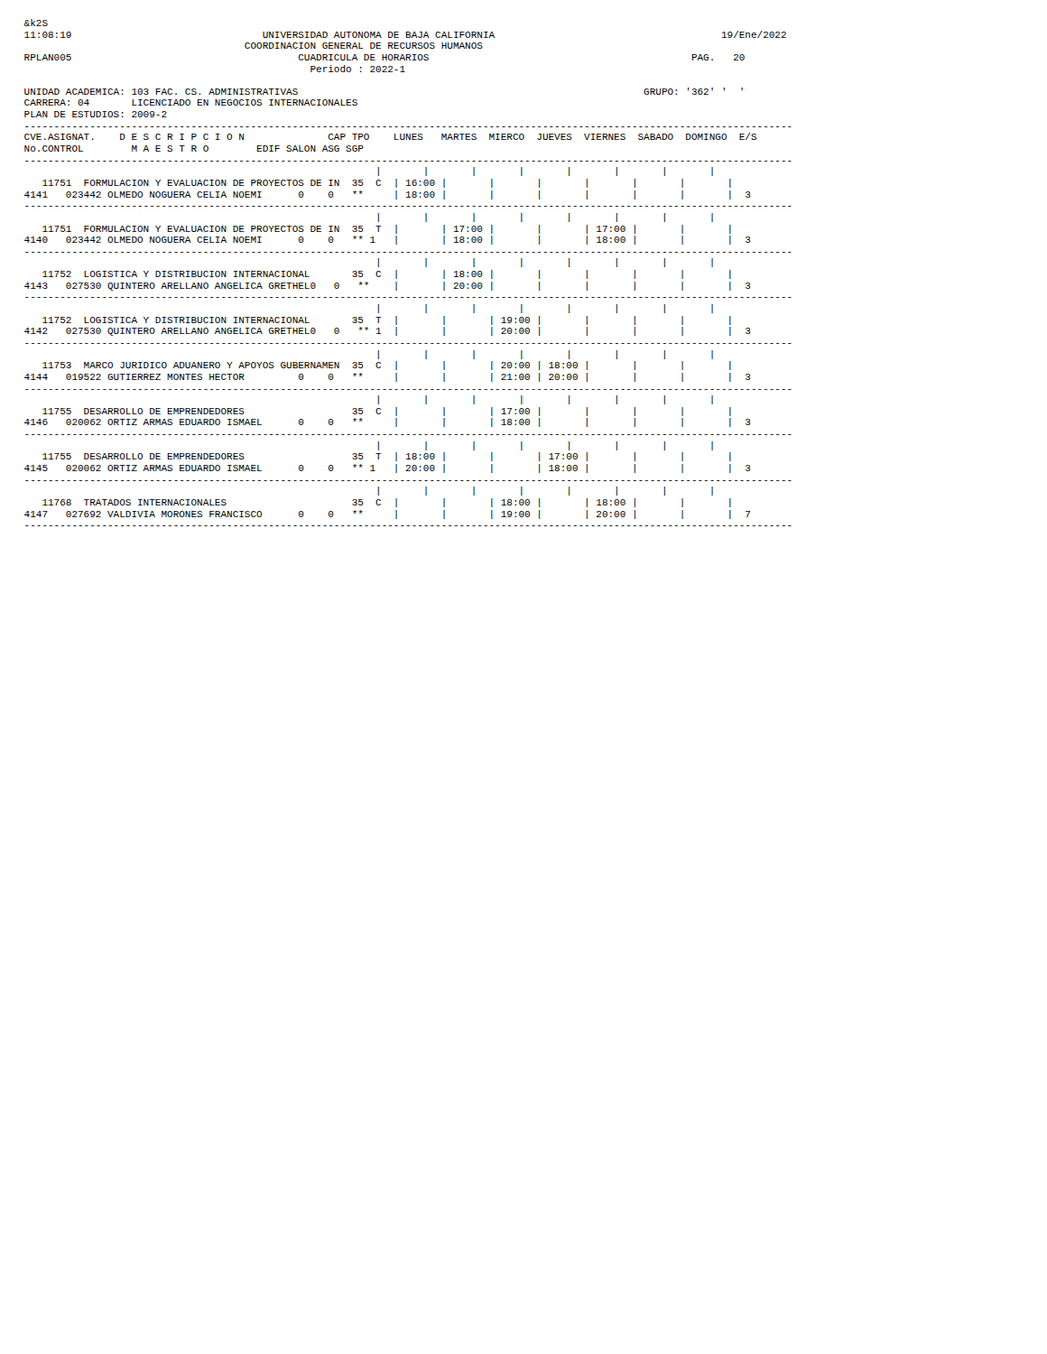&k2S
 11:08:19                                UNIVERSIDAD AUTONOMA DE BAJA CALIFORNIA                                      19/Ene/2022
                                      COORDINACION GENERAL DE RECURSOS HUMANOS
 RPLAN005                                      CUADRICULA DE HORARIOS                                            PAG.   20
                                                 Periodo : 2022-1

 UNIDAD ACADEMICA: 103 FAC. CS. ADMINISTRATIVAS                                                          GRUPO: '362' '  '
 CARRERA: 04       LICENCIADO EN NEGOCIOS INTERNACIONALES
 PLAN DE ESTUDIOS: 2009-2
 ---------------------------------------------------------------------------------------------------------------------------------
 CVE.ASIGNAT.    D E S C R I P C I O N              CAP TPO    LUNES   MARTES  MIERCO  JUEVES  VIERNES  SABADO  DOMINGO  E/S
 No.CONTROL        M A E S T R O        EDIF SALON ASG SGP
 ---------------------------------------------------------------------------------------------------------------------------------
                                                            |       |       |       |       |       |       |       |
    11751  FORMULACION Y EVALUACION DE PROYECTOS DE IN  35  C  | 16:00 |       |       |       |       |       |       |
 4141   023442 OLMEDO NOGUERA CELIA NOEMI      0    0   **     | 18:00 |       |       |       |       |       |       |  3
 ---------------------------------------------------------------------------------------------------------------------------------
                                                            |       |       |       |       |       |       |       |
    11751  FORMULACION Y EVALUACION DE PROYECTOS DE IN  35  T  |       | 17:00 |       |       | 17:00 |       |       |
 4140   023442 OLMEDO NOGUERA CELIA NOEMI      0    0   ** 1   |       | 18:00 |       |       | 18:00 |       |       |  3
 ---------------------------------------------------------------------------------------------------------------------------------
                                                            |       |       |       |       |       |       |       |
    11752  LOGISTICA Y DISTRIBUCION INTERNACIONAL       35  C  |       | 18:00 |       |       |       |       |       |
 4143   027530 QUINTERO ARELLANO ANGELICA GRETHEL0   0   **    |       | 20:00 |       |       |       |       |       |  3
 ---------------------------------------------------------------------------------------------------------------------------------
                                                            |       |       |       |       |       |       |       |
    11752  LOGISTICA Y DISTRIBUCION INTERNACIONAL       35  T  |       |       | 19:00 |       |       |       |       |
 4142   027530 QUINTERO ARELLANO ANGELICA GRETHEL0   0   ** 1  |       |       | 20:00 |       |       |       |       |  3
 ---------------------------------------------------------------------------------------------------------------------------------
                                                            |       |       |       |       |       |       |       |
    11753  MARCO JURIDICO ADUANERO Y APOYOS GUBERNAMEN  35  C  |       |       | 20:00 | 18:00 |       |       |       |
 4144   019522 GUTIERREZ MONTES HECTOR         0    0   **     |       |       | 21:00 | 20:00 |       |       |       |  3
 ---------------------------------------------------------------------------------------------------------------------------------
                                                            |       |       |       |       |       |       |       |
    11755  DESARROLLO DE EMPRENDEDORES                  35  C  |       |       | 17:00 |       |       |       |       |
 4146   020062 ORTIZ ARMAS EDUARDO ISMAEL      0    0   **     |       |       | 18:00 |       |       |       |       |  3
 ---------------------------------------------------------------------------------------------------------------------------------
                                                            |       |       |       |       |       |       |       |
    11755  DESARROLLO DE EMPRENDEDORES                  35  T  | 18:00 |       |       | 17:00 |       |       |       |
 4145   020062 ORTIZ ARMAS EDUARDO ISMAEL      0    0   ** 1   | 20:00 |       |       | 18:00 |       |       |       |  3
 ---------------------------------------------------------------------------------------------------------------------------------
                                                            |       |       |       |       |       |       |       |
    11768  TRATADOS INTERNACIONALES                     35  C  |       |       | 18:00 |       | 18:00 |       |       |
 4147   027692 VALDIVIA MORONES FRANCISCO      0    0   **     |       |       | 19:00 |       | 20:00 |       |       |  7
 ---------------------------------------------------------------------------------------------------------------------------------